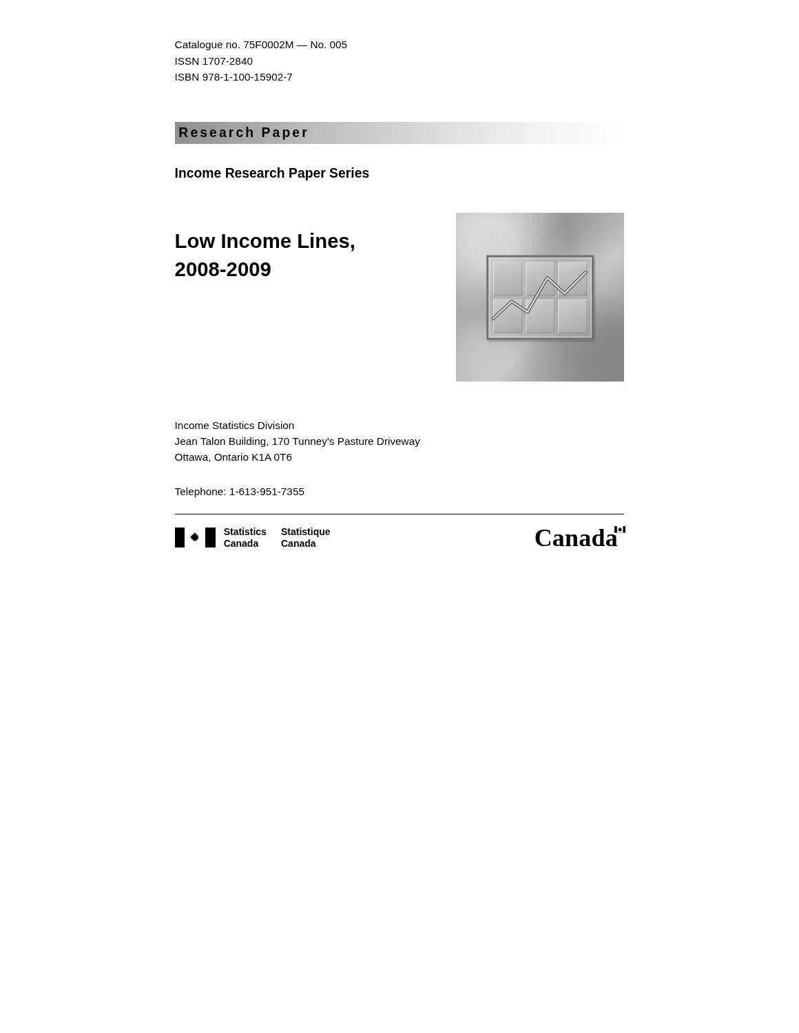Catalogue no. 75F0002M — No. 005
ISSN 1707-2840
ISBN 978-1-100-15902-7
Research Paper
Income Research Paper Series
Low Income Lines,
2008-2009
Income Statistics Division
Jean Talon Building, 170 Tunney's Pasture Driveway
Ottawa, Ontario K1A 0T6
Telephone: 1-613-951-7355
Statistics
Canada
Statistique
Canada
Canada